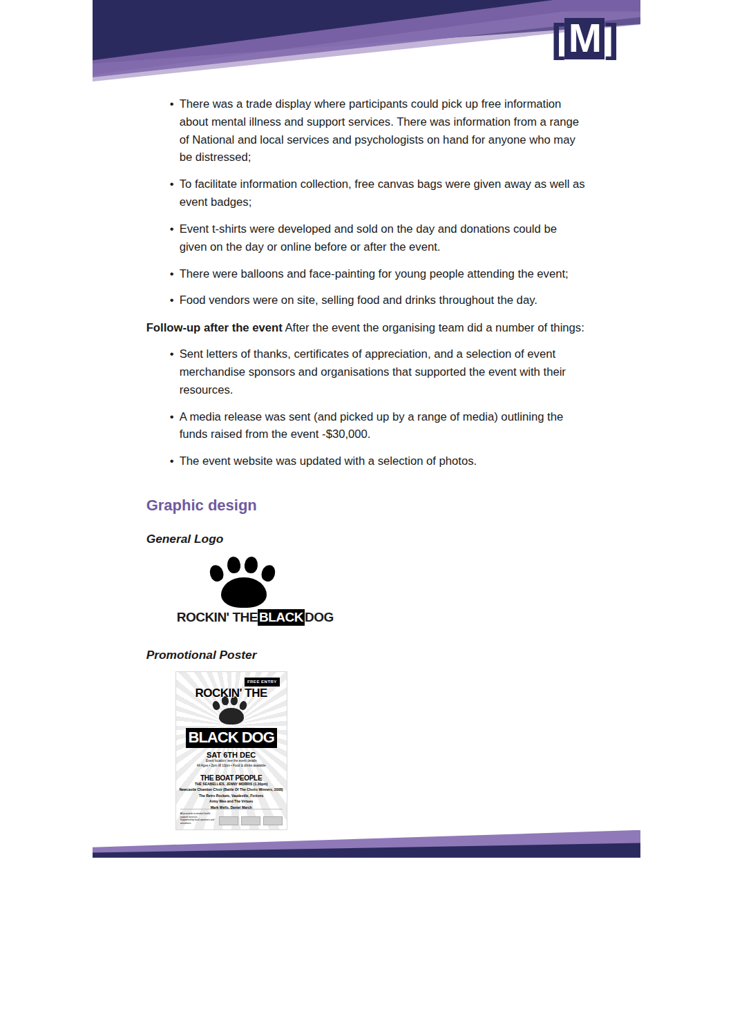[M]
There was a trade display where participants could pick up free information about mental illness and support services. There was information from a range of National and local services and psychologists on hand for anyone who may be distressed;
To facilitate information collection, free canvas bags were given away as well as event badges;
Event t-shirts were developed and sold on the day and donations could be given on the day or online before or after the event.
There were balloons and face-painting for young people attending the event;
Food vendors were on site, selling food and drinks throughout the day.
Follow-up after the event After the event the organising team did a number of things:
Sent letters of thanks, certificates of appreciation, and a selection of event merchandise sponsors and organisations that supported the event with their resources.
A media release was sent (and picked up by a range of media) outlining the funds raised from the event -$30,000.
The event website was updated with a selection of photos.
Graphic design
General Logo
ROCKIN' THEBLACKDOG
Promotional Poster
FREE ENTRY
ROCKIN' THE
BLACK DOG
SAT 6TH DEC
Event location: see the event details
All Ages • 2pm till 10pm • Food & drinks available
THE BOAT PEOPLE
THE SEABELLIES, JENNY MORRIS (1.30pm)
Newcastle Chamber Choir (Battle Of The Choirs Winners, 2008)
The Retro Rockets, Vaudeville, Fictions
Army Wee and The Virtues
Mark Wells, Daniel March
All proceeds to mental health support services.
Supported by local sponsors and volunteers.